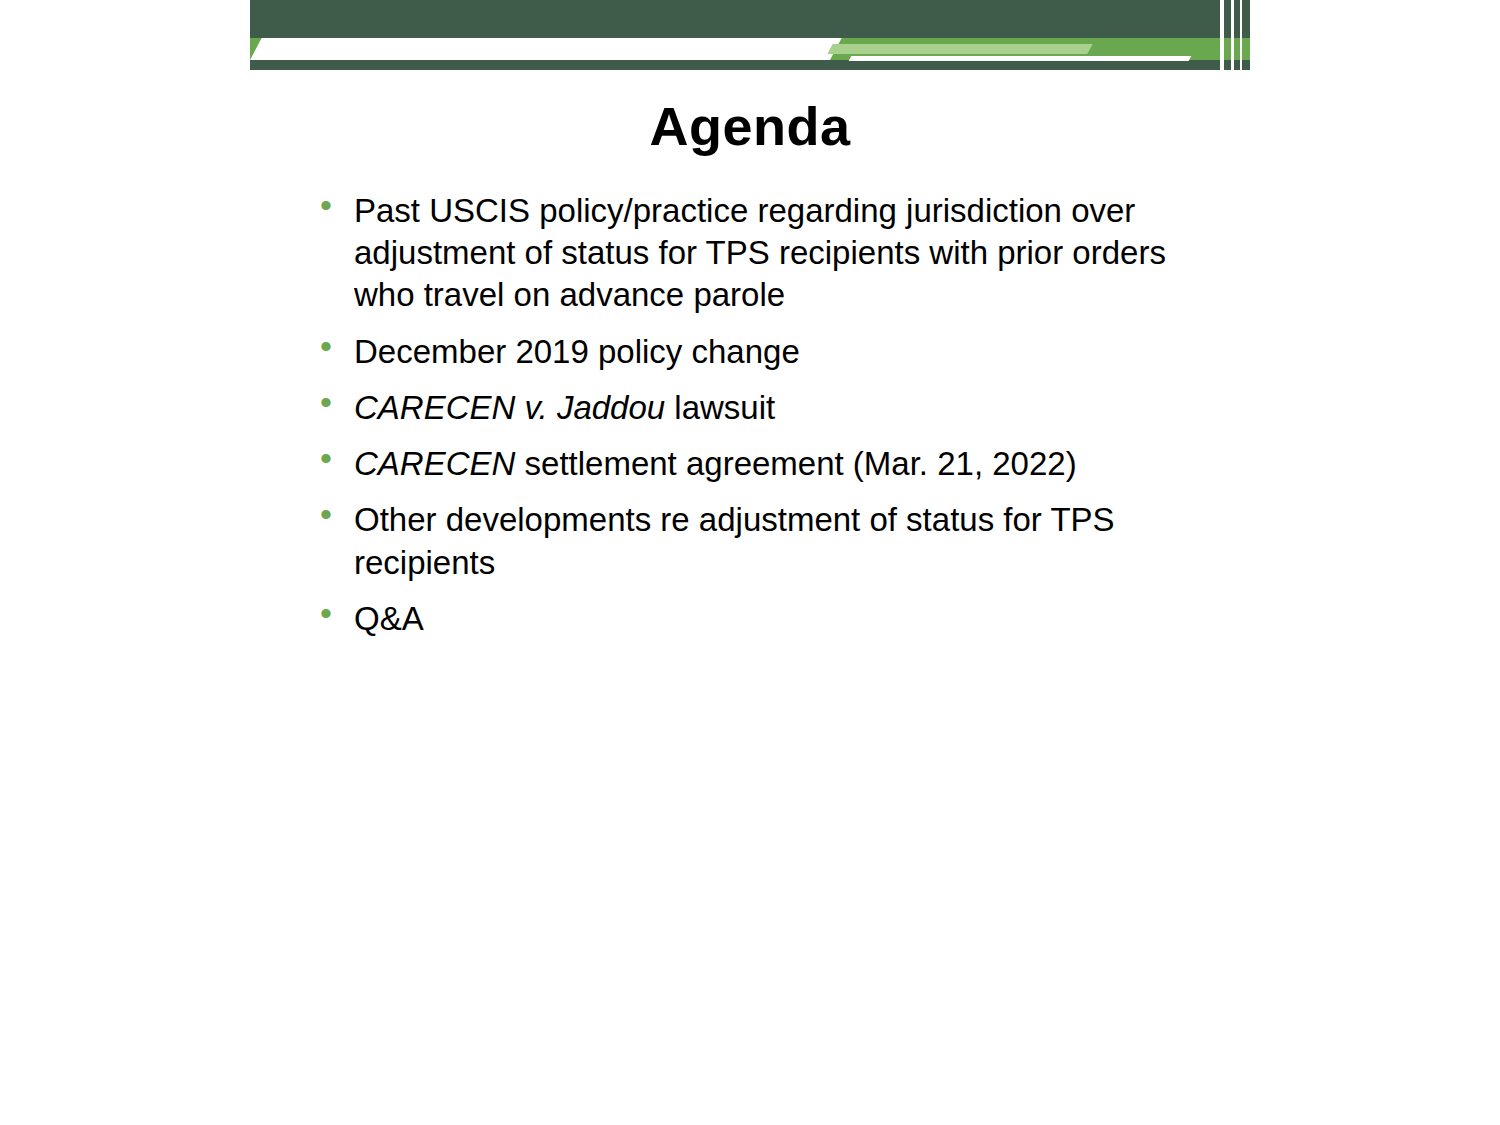Agenda
Past USCIS policy/practice regarding jurisdiction over adjustment of status for TPS recipients with prior orders who travel on advance parole
December 2019 policy change
CARECEN v. Jaddou lawsuit
CARECEN settlement agreement (Mar. 21, 2022)
Other developments re adjustment of status for TPS recipients
Q&A